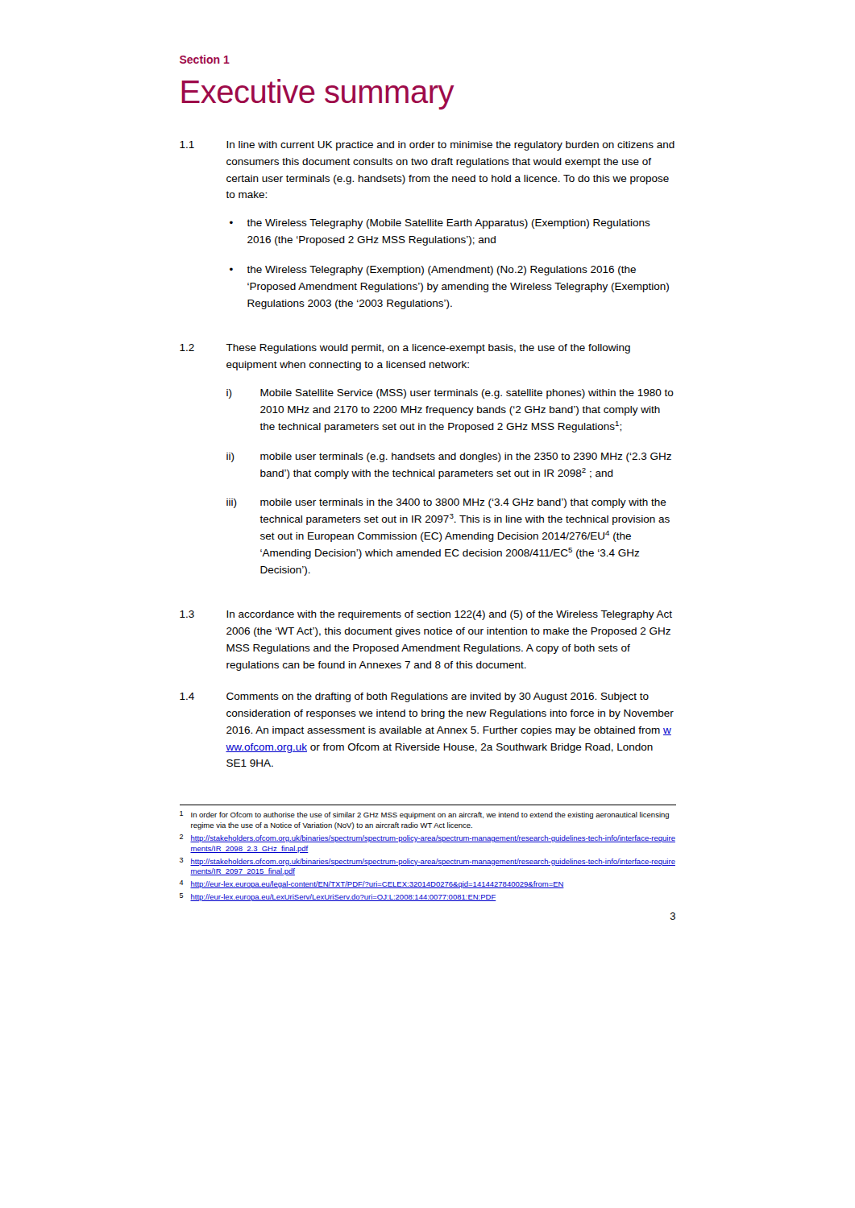Section 1
Executive summary
1.1
In line with current UK practice and in order to minimise the regulatory burden on citizens and consumers this document consults on two draft regulations that would exempt the use of certain user terminals (e.g. handsets) from the need to hold a licence. To do this we propose to make:
the Wireless Telegraphy (Mobile Satellite Earth Apparatus) (Exemption) Regulations 2016 (the ‘Proposed 2 GHz MSS Regulations’); and
the Wireless Telegraphy (Exemption) (Amendment) (No.2) Regulations 2016 (the ‘Proposed Amendment Regulations’) by amending the Wireless Telegraphy (Exemption) Regulations 2003 (the ‘2003 Regulations’).
1.2
These Regulations would permit, on a licence-exempt basis, the use of the following equipment when connecting to a licensed network:
i) Mobile Satellite Service (MSS) user terminals (e.g. satellite phones) within the 1980 to 2010 MHz and 2170 to 2200 MHz frequency bands (‘2 GHz band’) that comply with the technical parameters set out in the Proposed 2 GHz MSS Regulations1;
ii) mobile user terminals (e.g. handsets and dongles) in the 2350 to 2390 MHz (‘2.3 GHz band’) that comply with the technical parameters set out in IR 20982 ; and
iii) mobile user terminals in the 3400 to 3800 MHz (‘3.4 GHz band’) that comply with the technical parameters set out in IR 20973. This is in line with the technical provision as set out in European Commission (EC) Amending Decision 2014/276/EU4 (the ‘Amending Decision’) which amended EC decision 2008/411/EC5 (the ‘3.4 GHz Decision’).
1.3
In accordance with the requirements of section 122(4) and (5) of the Wireless Telegraphy Act 2006 (the ‘WT Act’), this document gives notice of our intention to make the Proposed 2 GHz MSS Regulations and the Proposed Amendment Regulations. A copy of both sets of regulations can be found in Annexes 7 and 8 of this document.
1.4
Comments on the drafting of both Regulations are invited by 30 August 2016. Subject to consideration of responses we intend to bring the new Regulations into force in by November 2016. An impact assessment is available at Annex 5. Further copies may be obtained from www.ofcom.org.uk or from Ofcom at Riverside House, 2a Southwark Bridge Road, London SE1 9HA.
1 In order for Ofcom to authorise the use of similar 2 GHz MSS equipment on an aircraft, we intend to extend the existing aeronautical licensing regime via the use of a Notice of Variation (NoV) to an aircraft radio WT Act licence.
2 http://stakeholders.ofcom.org.uk/binaries/spectrum/spectrum-policy-area/spectrum-management/research-guidelines-tech-info/interface-requirements/IR_2098_2.3_GHz_final.pdf
3 http://stakeholders.ofcom.org.uk/binaries/spectrum/spectrum-policy-area/spectrum-management/research-guidelines-tech-info/interface-requirements/IR_2097_2015_final.pdf
4 http://eur-lex.europa.eu/legal-content/EN/TXT/PDF/?uri=CELEX:32014D0276&qid=1414427840029&from=EN
5 http://eur-lex.europa.eu/LexUriServ/LexUriServ.do?uri=OJ:L:2008:144:0077:0081:EN:PDF
3